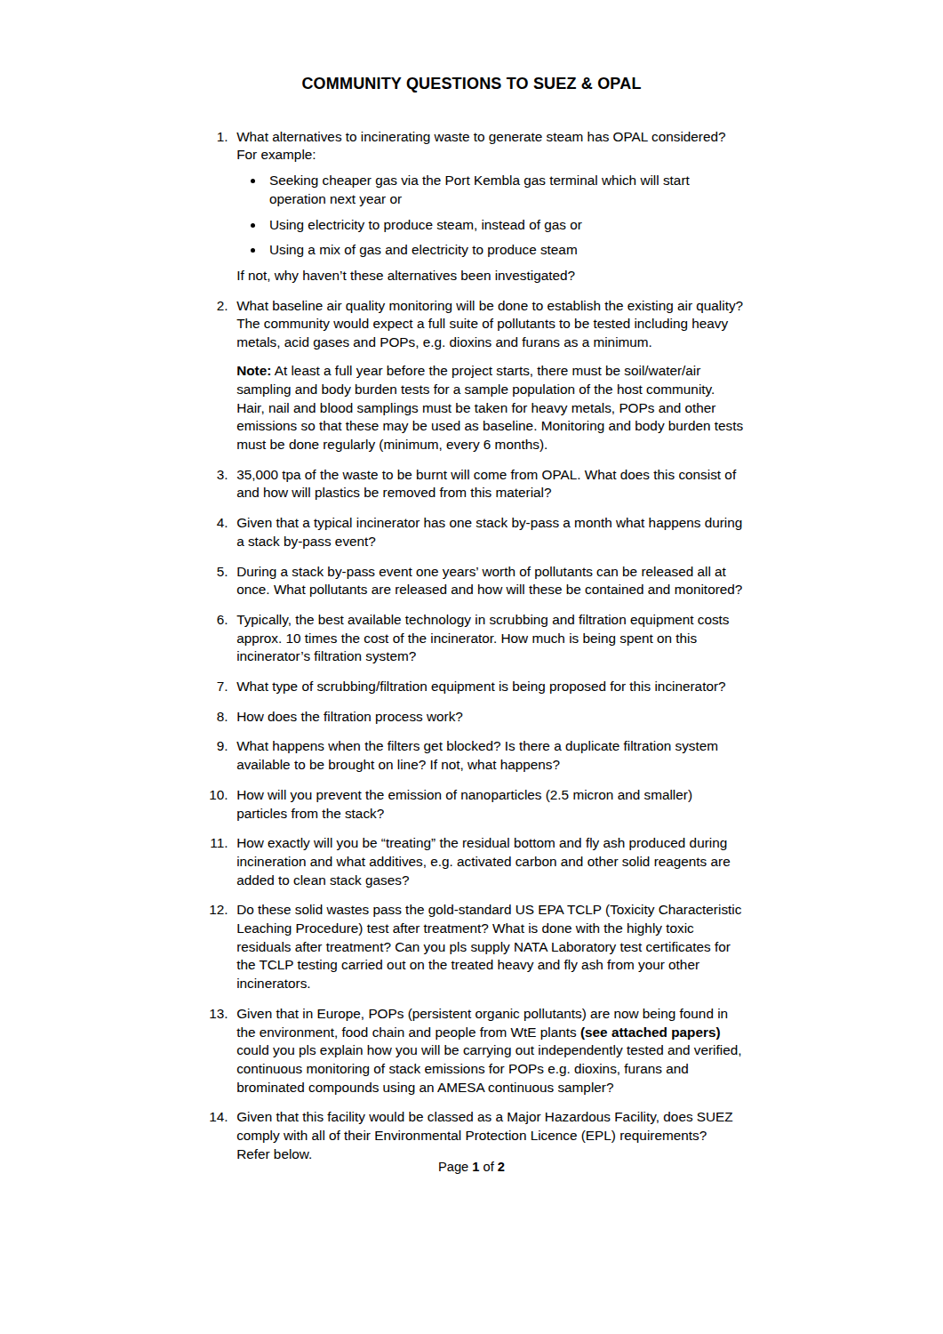COMMUNITY QUESTIONS TO SUEZ & OPAL
What alternatives to incinerating waste to generate steam has OPAL considered? For example:
Seeking cheaper gas via the Port Kembla gas terminal which will start operation next year or
Using electricity to produce steam, instead of gas or
Using a mix of gas and electricity to produce steam
If not, why haven’t these alternatives been investigated?
What baseline air quality monitoring will be done to establish the existing air quality? The community would expect a full suite of pollutants to be tested including heavy metals, acid gases and POPs, e.g. dioxins and furans as a minimum.
Note: At least a full year before the project starts, there must be soil/water/air sampling and body burden tests for a sample population of the host community. Hair, nail and blood samplings must be taken for heavy metals, POPs and other emissions so that these may be used as baseline. Monitoring and body burden tests must be done regularly (minimum, every 6 months).
35,000 tpa of the waste to be burnt will come from OPAL. What does this consist of and how will plastics be removed from this material?
Given that a typical incinerator has one stack by-pass a month what happens during a stack by-pass event?
During a stack by-pass event one years’ worth of pollutants can be released all at once. What pollutants are released and how will these be contained and monitored?
Typically, the best available technology in scrubbing and filtration equipment costs approx. 10 times the cost of the incinerator. How much is being spent on this incinerator’s filtration system?
What type of scrubbing/filtration equipment is being proposed for this incinerator?
How does the filtration process work?
What happens when the filters get blocked? Is there a duplicate filtration system available to be brought on line? If not, what happens?
How will you prevent the emission of nanoparticles (2.5 micron and smaller) particles from the stack?
How exactly will you be “treating” the residual bottom and fly ash produced during incineration and what additives, e.g. activated carbon and other solid reagents are added to clean stack gases?
Do these solid wastes pass the gold-standard US EPA TCLP (Toxicity Characteristic Leaching Procedure) test after treatment? What is done with the highly toxic residuals after treatment? Can you pls supply NATA Laboratory test certificates for the TCLP testing carried out on the treated heavy and fly ash from your other incinerators.
Given that in Europe, POPs (persistent organic pollutants) are now being found in the environment, food chain and people from WtE plants (see attached papers) could you pls explain how you will be carrying out independently tested and verified, continuous monitoring of stack emissions for POPs e.g. dioxins, furans and brominated compounds using an AMESA continuous sampler?
Given that this facility would be classed as a Major Hazardous Facility, does SUEZ comply with all of their Environmental Protection Licence (EPL) requirements? Refer below.
Page 1 of 2